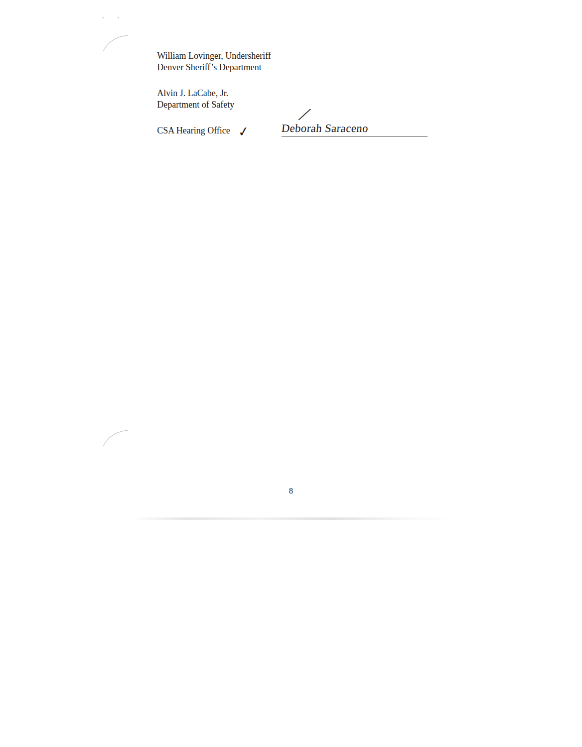•
•
William Lovinger, Undersheriff
Denver Sheriff’s Department
Alvin J. LaCabe, Jr.
Department of Safety
∕ CSA Hearing Office ✓
Deborah Saraceno
8